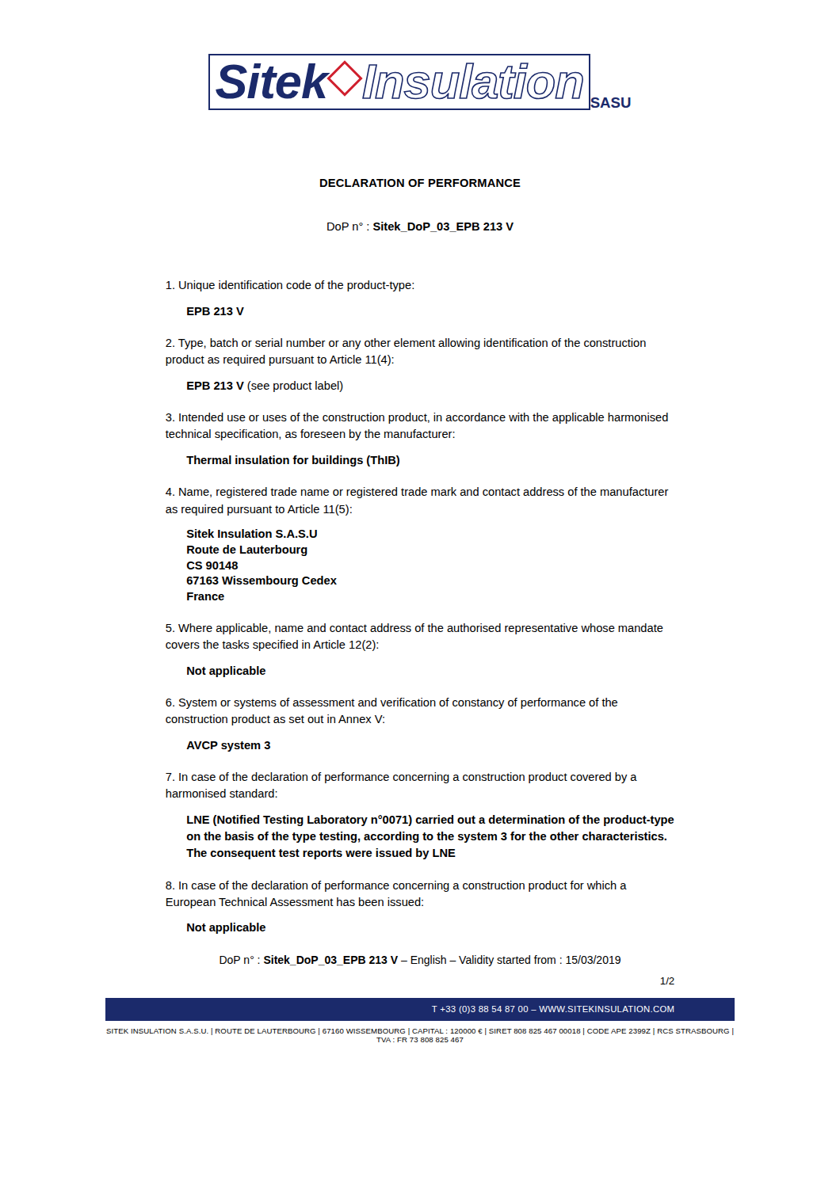Sitek Insulation SASU
DECLARATION OF PERFORMANCE
DoP n° : Sitek_DoP_03_EPB 213 V
1. Unique identification code of the product-type:
EPB 213 V
2. Type, batch or serial number or any other element allowing identification of the construction product as required pursuant to Article 11(4):
EPB 213 V (see product label)
3. Intended use or uses of the construction product, in accordance with the applicable harmonised technical specification, as foreseen by the manufacturer:
Thermal insulation for buildings (ThIB)
4. Name, registered trade name or registered trade mark and contact address of the manufacturer as required pursuant to Article 11(5):
Sitek Insulation S.A.S.U
Route de Lauterbourg
CS 90148
67163 Wissembourg Cedex
France
5. Where applicable, name and contact address of the authorised representative whose mandate covers the tasks specified in Article 12(2):
Not applicable
6. System or systems of assessment and verification of constancy of performance of the construction product as set out in Annex V:
AVCP system 3
7. In case of the declaration of performance concerning a construction product covered by a harmonised standard:
LNE (Notified Testing Laboratory n°0071) carried out a determination of the product-type on the basis of the type testing, according to the system 3 for the other characteristics.
The consequent test reports were issued by LNE
8. In case of the declaration of performance concerning a construction product for which a European Technical Assessment has been issued:
Not applicable
DoP n° : Sitek_DoP_03_EPB 213 V – English – Validity started from : 15/03/2019
1/2
T +33 (0)3 88 54 87 00 – WWW.SITEKINSULATION.COM
SITEK INSULATION S.A.S.U. | ROUTE DE LAUTERBOURG | 67160 WISSEMBOURG | CAPITAL : 120000 € | SIRET 808 825 467 00018 | CODE APE 2399Z | RCS STRASBOURG | TVA : FR 73 808 825 467